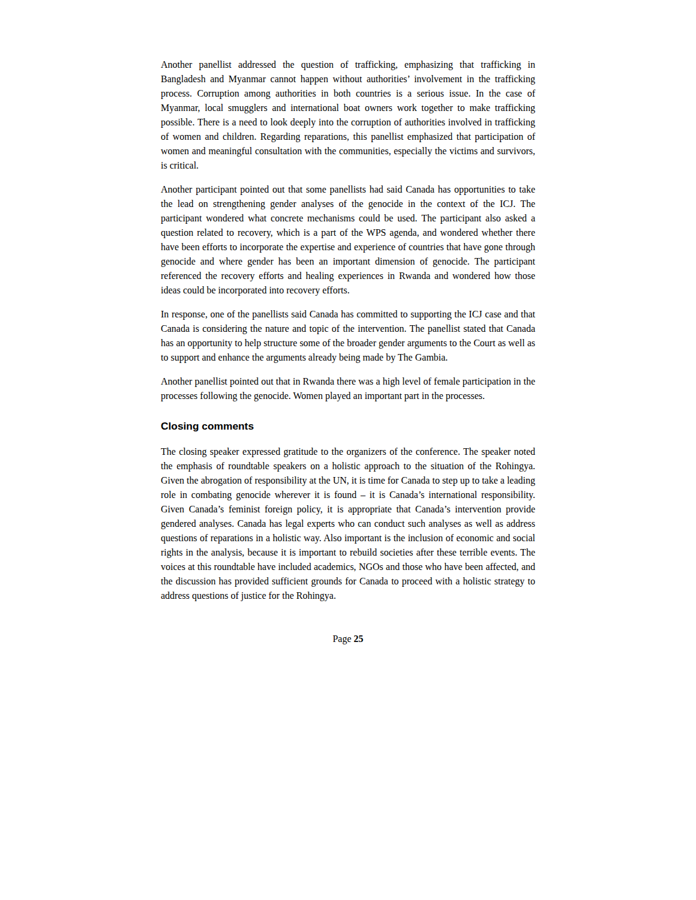Another panellist addressed the question of trafficking, emphasizing that trafficking in Bangladesh and Myanmar cannot happen without authorities’ involvement in the trafficking process. Corruption among authorities in both countries is a serious issue. In the case of Myanmar, local smugglers and international boat owners work together to make trafficking possible. There is a need to look deeply into the corruption of authorities involved in trafficking of women and children. Regarding reparations, this panellist emphasized that participation of women and meaningful consultation with the communities, especially the victims and survivors, is critical.
Another participant pointed out that some panellists had said Canada has opportunities to take the lead on strengthening gender analyses of the genocide in the context of the ICJ. The participant wondered what concrete mechanisms could be used. The participant also asked a question related to recovery, which is a part of the WPS agenda, and wondered whether there have been efforts to incorporate the expertise and experience of countries that have gone through genocide and where gender has been an important dimension of genocide. The participant referenced the recovery efforts and healing experiences in Rwanda and wondered how those ideas could be incorporated into recovery efforts.
In response, one of the panellists said Canada has committed to supporting the ICJ case and that Canada is considering the nature and topic of the intervention. The panellist stated that Canada has an opportunity to help structure some of the broader gender arguments to the Court as well as to support and enhance the arguments already being made by The Gambia.
Another panellist pointed out that in Rwanda there was a high level of female participation in the processes following the genocide. Women played an important part in the processes.
Closing comments
The closing speaker expressed gratitude to the organizers of the conference. The speaker noted the emphasis of roundtable speakers on a holistic approach to the situation of the Rohingya. Given the abrogation of responsibility at the UN, it is time for Canada to step up to take a leading role in combating genocide wherever it is found – it is Canada’s international responsibility. Given Canada’s feminist foreign policy, it is appropriate that Canada’s intervention provide gendered analyses. Canada has legal experts who can conduct such analyses as well as address questions of reparations in a holistic way. Also important is the inclusion of economic and social rights in the analysis, because it is important to rebuild societies after these terrible events. The voices at this roundtable have included academics, NGOs and those who have been affected, and the discussion has provided sufficient grounds for Canada to proceed with a holistic strategy to address questions of justice for the Rohingya.
Page 25